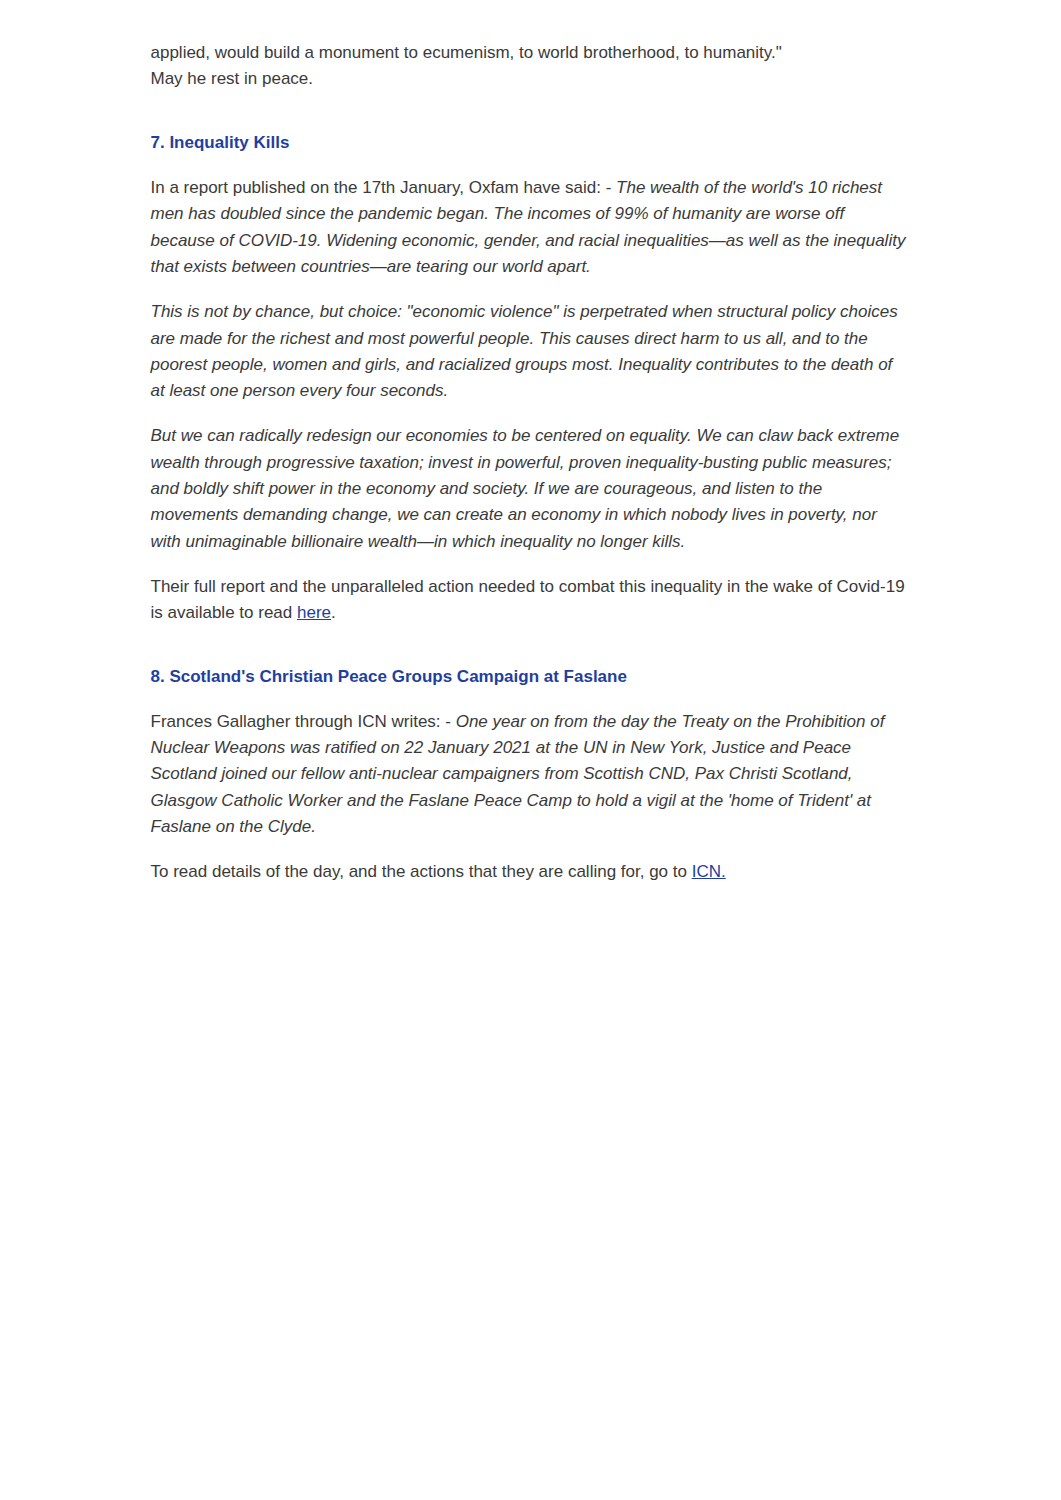applied, would build a monument to ecumenism, to world brotherhood, to humanity."
May he rest in peace.
7. Inequality Kills
In a report published on the 17th January, Oxfam have said: - The wealth of the world's 10 richest men has doubled since the pandemic began. The incomes of 99% of humanity are worse off because of COVID-19. Widening economic, gender, and racial inequalities—as well as the inequality that exists between countries—are tearing our world apart.
This is not by chance, but choice: "economic violence" is perpetrated when structural policy choices are made for the richest and most powerful people. This causes direct harm to us all, and to the poorest people, women and girls, and racialized groups most. Inequality contributes to the death of at least one person every four seconds.
But we can radically redesign our economies to be centered on equality. We can claw back extreme wealth through progressive taxation; invest in powerful, proven inequality-busting public measures; and boldly shift power in the economy and society. If we are courageous, and listen to the movements demanding change, we can create an economy in which nobody lives in poverty, nor with unimaginable billionaire wealth—in which inequality no longer kills.
Their full report and the unparalleled action needed to combat this inequality in the wake of Covid-19 is available to read here.
8. Scotland's Christian Peace Groups Campaign at Faslane
Frances Gallagher through ICN writes: - One year on from the day the Treaty on the Prohibition of Nuclear Weapons was ratified on 22 January 2021 at the UN in New York, Justice and Peace Scotland joined our fellow anti-nuclear campaigners from Scottish CND, Pax Christi Scotland, Glasgow Catholic Worker and the Faslane Peace Camp to hold a vigil at the 'home of Trident' at Faslane on the Clyde.
To read details of the day, and the actions that they are calling for, go to ICN.